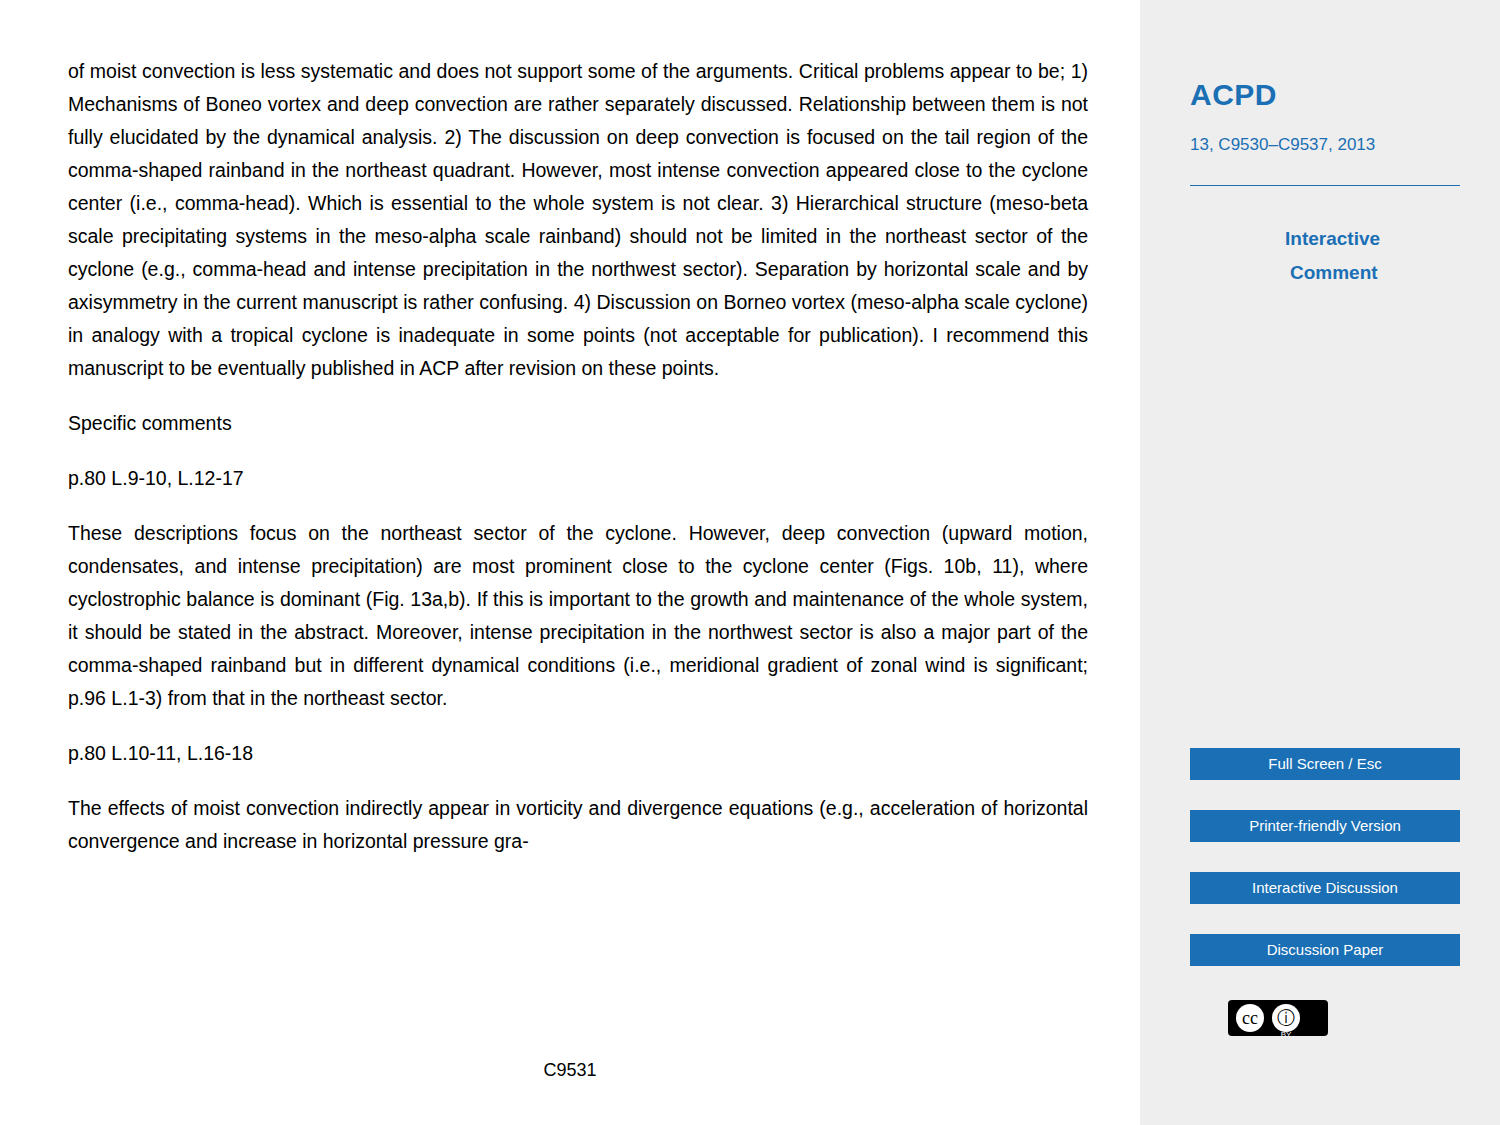ACPD
13, C9530–C9537, 2013
Interactive
Comment
Full Screen / Esc
Printer-friendly Version
Interactive Discussion
Discussion Paper
cc
ⓘ
BY
of moist convection is less systematic and does not support some of the arguments. Critical problems appear to be; 1) Mechanisms of Boneo vortex and deep convection are rather separately discussed. Relationship between them is not fully elucidated by the dynamical analysis. 2) The discussion on deep convection is focused on the tail region of the comma-shaped rainband in the northeast quadrant. However, most intense convection appeared close to the cyclone center (i.e., comma-head). Which is essential to the whole system is not clear. 3) Hierarchical structure (meso-beta scale precipitating systems in the meso-alpha scale rainband) should not be limited in the northeast sector of the cyclone (e.g., comma-head and intense precipitation in the northwest sector). Separation by horizontal scale and by axisymmetry in the current manuscript is rather confusing. 4) Discussion on Borneo vortex (meso-alpha scale cyclone) in analogy with a tropical cyclone is inadequate in some points (not acceptable for publication). I recommend this manuscript to be eventually published in ACP after revision on these points.
Specific comments
p.80 L.9-10, L.12-17
These descriptions focus on the northeast sector of the cyclone. However, deep convection (upward motion, condensates, and intense precipitation) are most prominent close to the cyclone center (Figs. 10b, 11), where cyclostrophic balance is dominant (Fig. 13a,b). If this is important to the growth and maintenance of the whole system, it should be stated in the abstract. Moreover, intense precipitation in the northwest sector is also a major part of the comma-shaped rainband but in different dynamical conditions (i.e., meridional gradient of zonal wind is significant; p.96 L.1-3) from that in the northeast sector.
p.80 L.10-11, L.16-18
The effects of moist convection indirectly appear in vorticity and divergence equations (e.g., acceleration of horizontal convergence and increase in horizontal pressure gra-
C9531